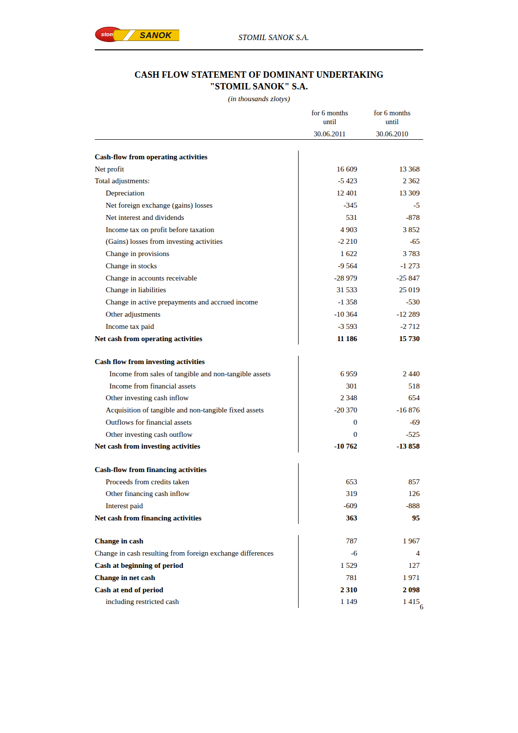stomil SANOK
STOMIL SANOK S.A.
CASH FLOW STATEMENT OF DOMINANT UNDERTAKING
"STOMIL SANOK" S.A.
(in thousands zlotys)
| | for 6 months until | for 6 months until |
| --- | --- | --- |
| | 30.06.2011 | 30.06.2010 |
| Cash-flow from operating activities | | |
| Net profit | 16 609 | 13 368 |
| Total adjustments: | -5 423 | 2 362 |
| Depreciation | 12 401 | 13 309 |
| Net foreign exchange (gains) losses | -345 | -5 |
| Net interest and dividends | 531 | -878 |
| Income tax on profit before taxation | 4 903 | 3 852 |
| (Gains) losses from investing activities | -2 210 | -65 |
| Change in provisions | 1 622 | 3 783 |
| Change in stocks | -9 564 | -1 273 |
| Change in accounts receivable | -28 979 | -25 847 |
| Change in liabilities | 31 533 | 25 019 |
| Change in active prepayments and accrued income | -1 358 | -530 |
| Other adjustments | -10 364 | -12 289 |
| Income tax paid | -3 593 | -2 712 |
| Net cash from operating activities | 11 186 | 15 730 |
| Cash flow from investing activities | | |
| Income from sales of tangible and non-tangible assets | 6 959 | 2 440 |
| Income from financial assets | 301 | 518 |
| Other investing cash inflow | 2 348 | 654 |
| Acquisition of tangible and non-tangible fixed assets | -20 370 | -16 876 |
| Outflows for financial assets | 0 | -69 |
| Other investing cash outflow | 0 | -525 |
| Net cash from investing activities | -10 762 | -13 858 |
| Cash-flow from financing activities | | |
| Proceeds from credits taken | 653 | 857 |
| Other financing cash inflow | 319 | 126 |
| Interest paid | -609 | -888 |
| Net cash from financing activities | 363 | 95 |
| Change in cash | 787 | 1 967 |
| Change in cash resulting from foreign exchange differences | -6 | 4 |
| Cash at beginning of period | 1 529 | 127 |
| Change in net cash | 781 | 1 971 |
| Cash at end of period | 2 310 | 2 098 |
| including restricted cash | 1 149 | 1 415 |
6